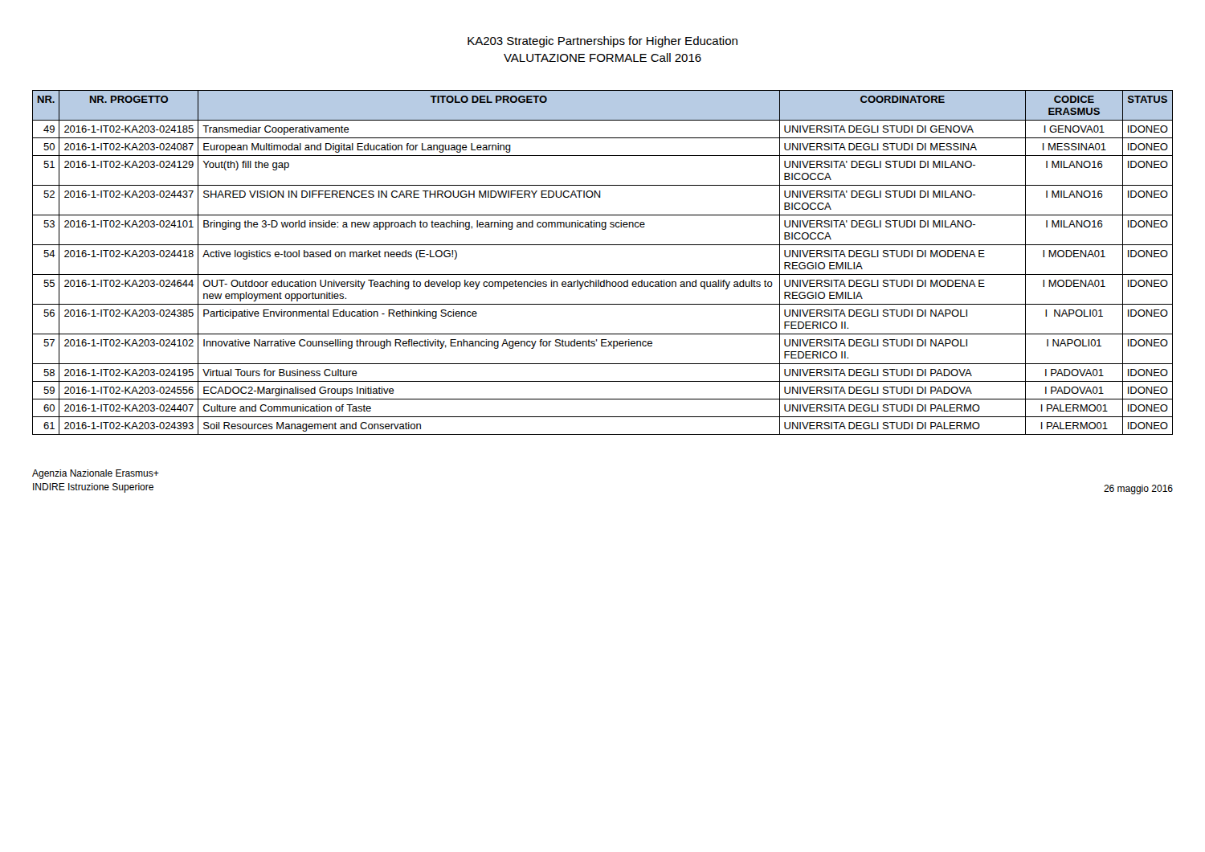KA203 Strategic Partnerships for Higher Education
VALUTAZIONE FORMALE Call 2016
| NR. | NR. PROGETTO | TITOLO DEL PROGETO | COORDINATORE | CODICE ERASMUS | STATUS |
| --- | --- | --- | --- | --- | --- |
| 49 | 2016-1-IT02-KA203-024185 | Transmediar Cooperativamente | UNIVERSITA DEGLI STUDI DI GENOVA | I GENOVA01 | IDONEO |
| 50 | 2016-1-IT02-KA203-024087 | European Multimodal and Digital Education for Language Learning | UNIVERSITA DEGLI STUDI DI MESSINA | I MESSINA01 | IDONEO |
| 51 | 2016-1-IT02-KA203-024129 | Yout(th) fill the gap | UNIVERSITA' DEGLI STUDI DI MILANO-BICOCCA | I MILANO16 | IDONEO |
| 52 | 2016-1-IT02-KA203-024437 | SHARED VISION IN DIFFERENCES IN CARE THROUGH MIDWIFERY EDUCATION | UNIVERSITA' DEGLI STUDI DI MILANO-BICOCCA | I MILANO16 | IDONEO |
| 53 | 2016-1-IT02-KA203-024101 | Bringing the 3-D world inside: a new approach to teaching, learning and communicating science | UNIVERSITA' DEGLI STUDI DI MILANO-BICOCCA | I MILANO16 | IDONEO |
| 54 | 2016-1-IT02-KA203-024418 | Active logistics e-tool based on market needs (E-LOG!) | UNIVERSITA DEGLI STUDI DI MODENA E REGGIO EMILIA | I MODENA01 | IDONEO |
| 55 | 2016-1-IT02-KA203-024644 | OUT- Outdoor education University Teaching to develop key competencies in earlychildhood education and qualify adults to new employment opportunities. | UNIVERSITA DEGLI STUDI DI MODENA E REGGIO EMILIA | I MODENA01 | IDONEO |
| 56 | 2016-1-IT02-KA203-024385 | Participative Environmental Education - Rethinking Science | UNIVERSITA DEGLI STUDI DI NAPOLI FEDERICO II. | I NAPOLI01 | IDONEO |
| 57 | 2016-1-IT02-KA203-024102 | Innovative Narrative Counselling through Reflectivity, Enhancing Agency for Students' Experience | UNIVERSITA DEGLI STUDI DI NAPOLI FEDERICO II. | I NAPOLI01 | IDONEO |
| 58 | 2016-1-IT02-KA203-024195 | Virtual Tours for Business Culture | UNIVERSITA DEGLI STUDI DI PADOVA | I PADOVA01 | IDONEO |
| 59 | 2016-1-IT02-KA203-024556 | ECADOC2-Marginalised Groups Initiative | UNIVERSITA DEGLI STUDI DI PADOVA | I PADOVA01 | IDONEO |
| 60 | 2016-1-IT02-KA203-024407 | Culture and Communication of Taste | UNIVERSITA DEGLI STUDI DI PALERMO | I PALERMO01 | IDONEO |
| 61 | 2016-1-IT02-KA203-024393 | Soil Resources Management and Conservation | UNIVERSITA DEGLI STUDI DI PALERMO | I PALERMO01 | IDONEO |
Agenzia Nazionale Erasmus+
INDIRE Istruzione Superiore
26 maggio 2016